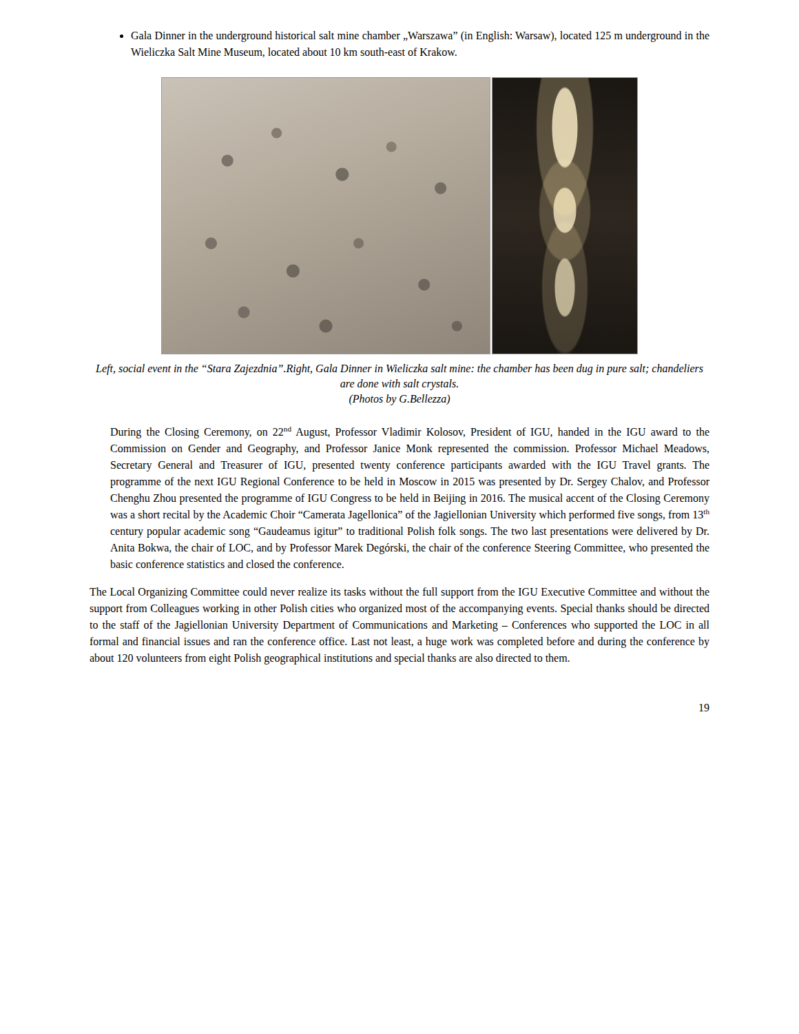Gala Dinner in the underground historical salt mine chamber „Warszawa” (in English: Warsaw), located 125 m underground in the Wieliczka Salt Mine Museum, located about 10 km south-east of Krakow.
Left, social event in the “Stara Zajezdnia”.Right, Gala Dinner in Wieliczka salt mine: the chamber has been dug in pure salt; chandeliers are done with salt crystals.
(Photos by G.Bellezza)
During the Closing Ceremony, on 22nd August, Professor Vladimir Kolosov, President of IGU, handed in the IGU award to the Commission on Gender and Geography, and Professor Janice Monk represented the commission. Professor Michael Meadows, Secretary General and Treasurer of IGU, presented twenty conference participants awarded with the IGU Travel grants. The programme of the next IGU Regional Conference to be held in Moscow in 2015 was presented by Dr. Sergey Chalov, and Professor Chenghu Zhou presented the programme of IGU Congress to be held in Beijing in 2016. The musical accent of the Closing Ceremony was a short recital by the Academic Choir “Camerata Jagellonica” of the Jagiellonian University which performed five songs, from 13th century popular academic song “Gaudeamus igitur” to traditional Polish folk songs. The two last presentations were delivered by Dr. Anita Bokwa, the chair of LOC, and by Professor Marek Degórski, the chair of the conference Steering Committee, who presented the basic conference statistics and closed the conference.
The Local Organizing Committee could never realize its tasks without the full support from the IGU Executive Committee and without the support from Colleagues working in other Polish cities who organized most of the accompanying events. Special thanks should be directed to the staff of the Jagiellonian University Department of Communications and Marketing – Conferences who supported the LOC in all formal and financial issues and ran the conference office. Last not least, a huge work was completed before and during the conference by about 120 volunteers from eight Polish geographical institutions and special thanks are also directed to them.
19